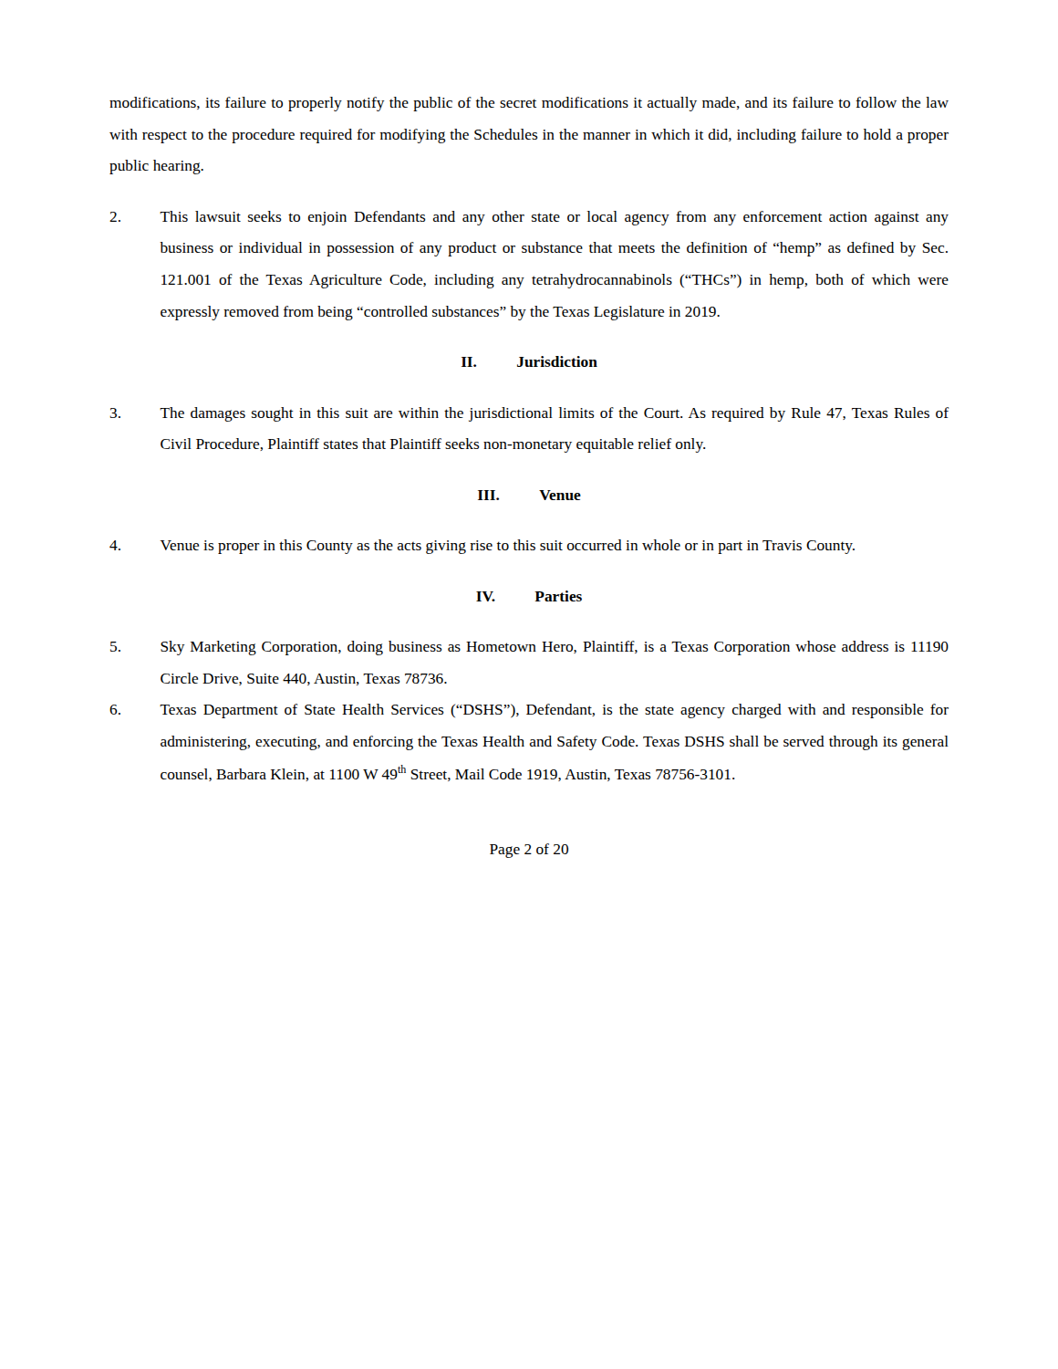modifications, its failure to properly notify the public of the secret modifications it actually made, and its failure to follow the law with respect to the procedure required for modifying the Schedules in the manner in which it did, including failure to hold a proper public hearing.
2. This lawsuit seeks to enjoin Defendants and any other state or local agency from any enforcement action against any business or individual in possession of any product or substance that meets the definition of “hemp” as defined by Sec. 121.001 of the Texas Agriculture Code, including any tetrahydrocannabinols (“THCs”) in hemp, both of which were expressly removed from being “controlled substances” by the Texas Legislature in 2019.
II. Jurisdiction
3. The damages sought in this suit are within the jurisdictional limits of the Court. As required by Rule 47, Texas Rules of Civil Procedure, Plaintiff states that Plaintiff seeks non-monetary equitable relief only.
III. Venue
4. Venue is proper in this County as the acts giving rise to this suit occurred in whole or in part in Travis County.
IV. Parties
5. Sky Marketing Corporation, doing business as Hometown Hero, Plaintiff, is a Texas Corporation whose address is 11190 Circle Drive, Suite 440, Austin, Texas 78736.
6. Texas Department of State Health Services (“DSHS”), Defendant, is the state agency charged with and responsible for administering, executing, and enforcing the Texas Health and Safety Code. Texas DSHS shall be served through its general counsel, Barbara Klein, at 1100 W 49th Street, Mail Code 1919, Austin, Texas 78756-3101.
Page 2 of 20